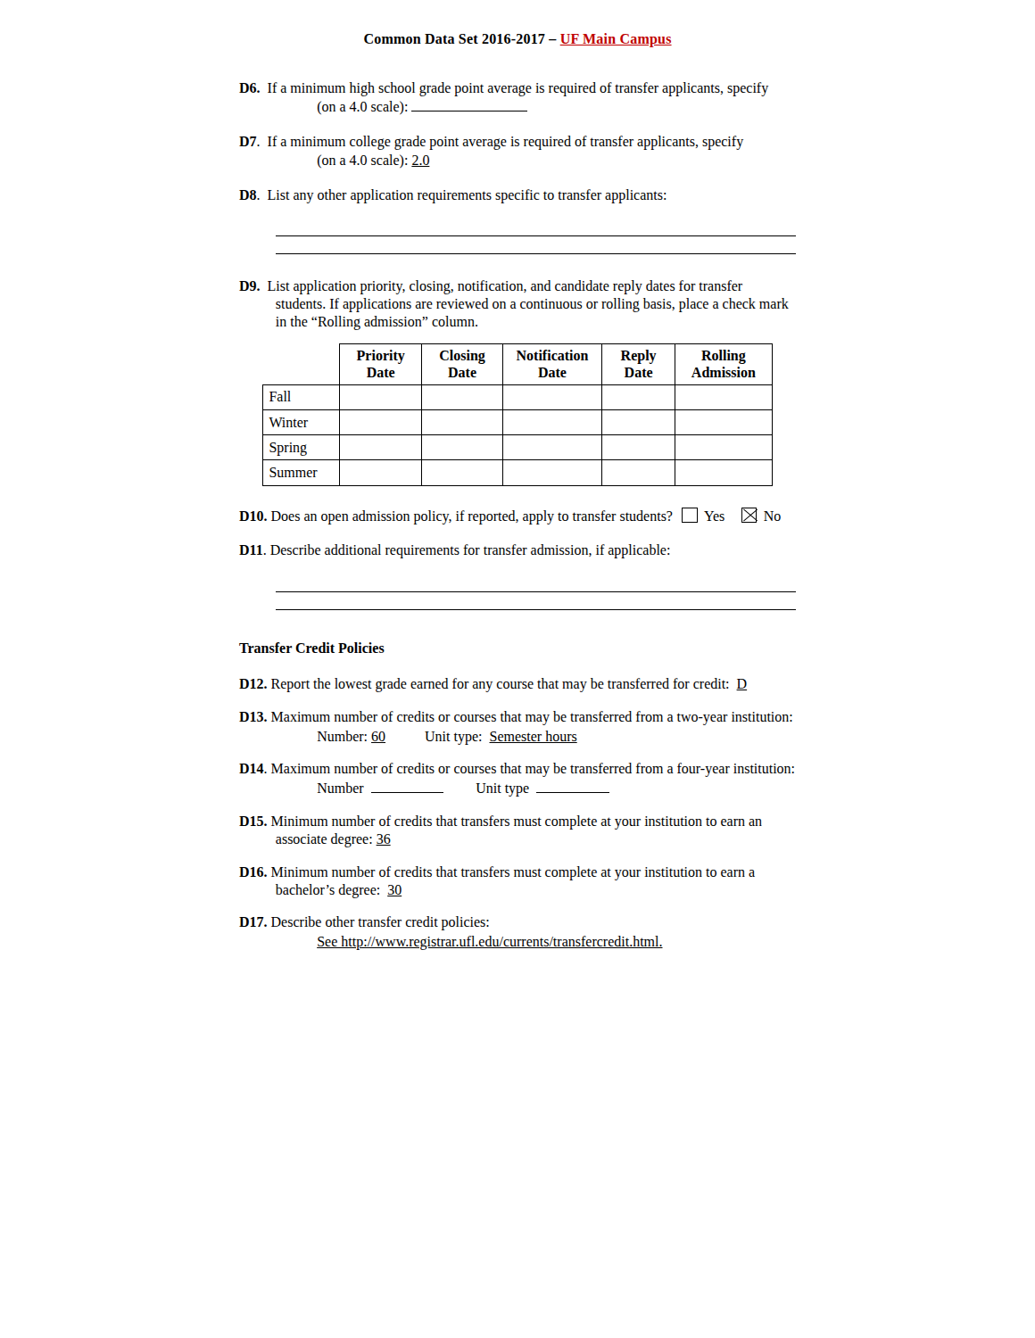Common Data Set 2016-2017 – UF Main Campus
D6. If a minimum high school grade point average is required of transfer applicants, specify (on a 4.0 scale):
D7. If a minimum college grade point average is required of transfer applicants, specify (on a 4.0 scale): 2.0
D8. List any other application requirements specific to transfer applicants:
D9. List application priority, closing, notification, and candidate reply dates for transfer students. If applications are reviewed on a continuous or rolling basis, place a check mark in the “Rolling admission” column.
| | Priority Date | Closing Date | Notification Date | Reply Date | Rolling Admission |
| --- | --- | --- | --- | --- | --- |
| Fall | | | | | |
| Winter | | | | | |
| Spring | | | | | |
| Summer | | | | | |
D10. Does an open admission policy, if reported, apply to transfer students? Yes No
D11. Describe additional requirements for transfer admission, if applicable:
Transfer Credit Policies
D12. Report the lowest grade earned for any course that may be transferred for credit: D
D13. Maximum number of credits or courses that may be transferred from a two-year institution: Number: 60 Unit type: Semester hours
D14. Maximum number of credits or courses that may be transferred from a four-year institution: Number Unit type
D15. Minimum number of credits that transfers must complete at your institution to earn an associate degree: 36
D16. Minimum number of credits that transfers must complete at your institution to earn a bachelor’s degree: 30
D17. Describe other transfer credit policies: See http://www.registrar.ufl.edu/currents/transfercredit.html.